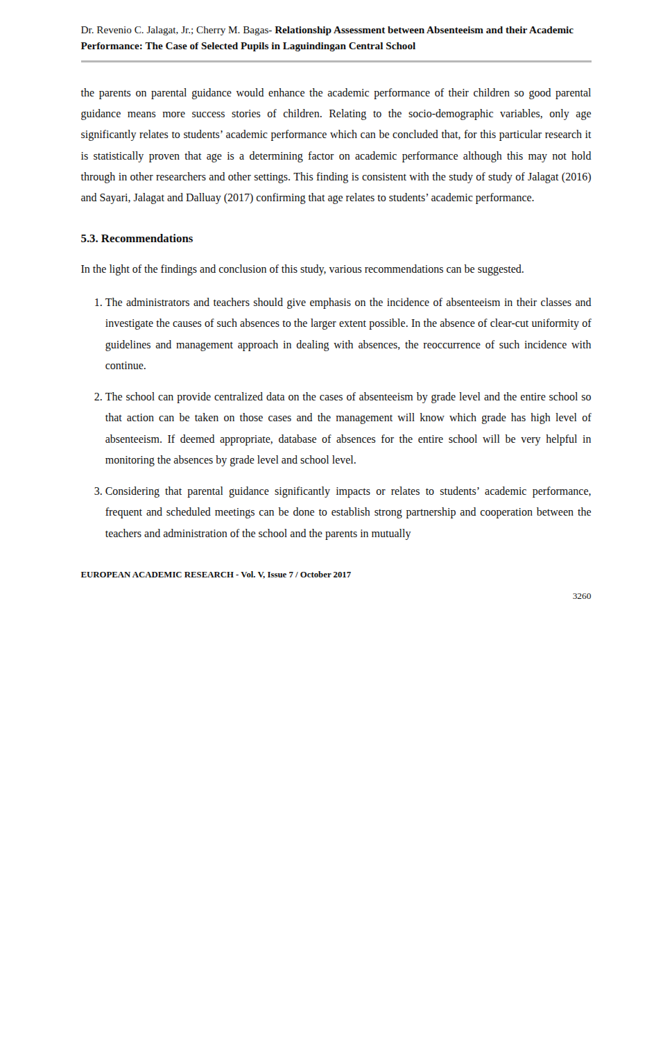Dr. Revenio C. Jalagat, Jr.; Cherry M. Bagas- Relationship Assessment between Absenteeism and their Academic Performance: The Case of Selected Pupils in Laguindingan Central School
the parents on parental guidance would enhance the academic performance of their children so good parental guidance means more success stories of children. Relating to the socio-demographic variables, only age significantly relates to students’ academic performance which can be concluded that, for this particular research it is statistically proven that age is a determining factor on academic performance although this may not hold through in other researchers and other settings. This finding is consistent with the study of study of Jalagat (2016) and Sayari, Jalagat and Dalluay (2017) confirming that age relates to students’ academic performance.
5.3. Recommendations
In the light of the findings and conclusion of this study, various recommendations can be suggested.
The administrators and teachers should give emphasis on the incidence of absenteeism in their classes and investigate the causes of such absences to the larger extent possible. In the absence of clear-cut uniformity of guidelines and management approach in dealing with absences, the reoccurrence of such incidence with continue.
The school can provide centralized data on the cases of absenteeism by grade level and the entire school so that action can be taken on those cases and the management will know which grade has high level of absenteeism. If deemed appropriate, database of absences for the entire school will be very helpful in monitoring the absences by grade level and school level.
Considering that parental guidance significantly impacts or relates to students’ academic performance, frequent and scheduled meetings can be done to establish strong partnership and cooperation between the teachers and administration of the school and the parents in mutually
EUROPEAN ACADEMIC RESEARCH - Vol. V, Issue 7 / October 2017
3260